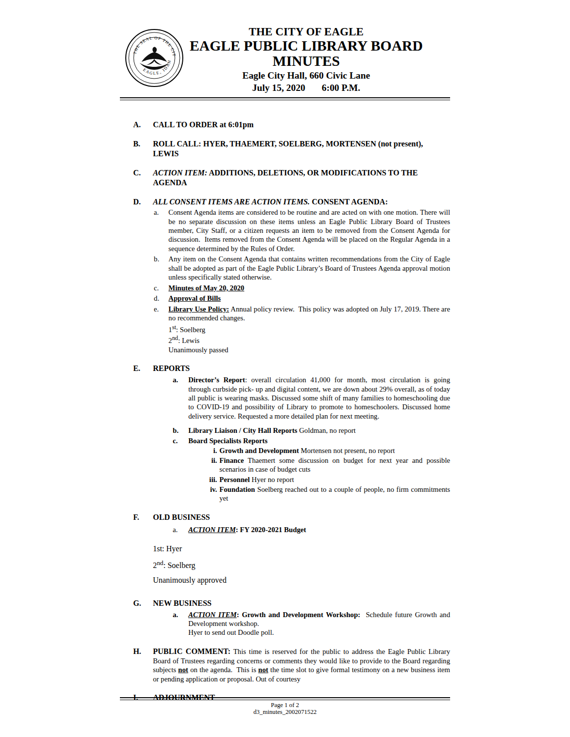THE SEAL OF THE CITY OF EAGLE, IDAHO
THE CITY OF EAGLE
EAGLE PUBLIC LIBRARY BOARD
MINUTES
Eagle City Hall, 660 Civic Lane
July 15, 2020 6:00 P.M.
A. CALL TO ORDER at 6:01pm
B. ROLL CALL: HYER, THAEMERT, SOELBERG, MORTENSEN (not present), LEWIS
C. ACTION ITEM: ADDITIONS, DELETIONS, OR MODIFICATIONS TO THE AGENDA
D. ALL CONSENT ITEMS ARE ACTION ITEMS. CONSENT AGENDA:
a. Consent Agenda items are considered to be routine and are acted on with one motion. There will be no separate discussion on these items unless an Eagle Public Library Board of Trustees member, City Staff, or a citizen requests an item to be removed from the Consent Agenda for discussion. Items removed from the Consent Agenda will be placed on the Regular Agenda in a sequence determined by the Rules of Order.
b. Any item on the Consent Agenda that contains written recommendations from the City of Eagle shall be adopted as part of the Eagle Public Library’s Board of Trustees Agenda approval motion unless specifically stated otherwise.
c. Minutes of May 20, 2020
d. Approval of Bills
e. Library Use Policy: Annual policy review. This policy was adopted on July 17, 2019. There are no recommended changes.
1st: Soelberg
2nd: Lewis
Unanimously passed
E. REPORTS
a. Director’s Report: overall circulation 41,000 for month, most circulation is going through curbside pick- up and digital content, we are down about 29% overall, as of today all public is wearing masks. Discussed some shift of many families to homeschooling due to COVID-19 and possibility of Library to promote to homeschoolers. Discussed home delivery service. Requested a more detailed plan for next meeting.
b. Library Liaison / City Hall Reports Goldman, no report
c. Board Specialists Reports
i. Growth and Development Mortensen not present, no report
ii. Finance Thaemert some discussion on budget for next year and possible scenarios in case of budget cuts
iii. Personnel Hyer no report
iv. Foundation Soelberg reached out to a couple of people, no firm commitments yet
F. OLD BUSINESS
a. ACTION ITEM: FY 2020-2021 Budget
1st: Hyer
2nd: Soelberg
Unanimously approved
G. NEW BUSINESS
a. ACTION ITEM: Growth and Development Workshop: Schedule future Growth and Development workshop.
Hyer to send out Doodle poll.
H.
PUBLIC COMMENT: This time is reserved for the public to address the Eagle Public Library Board of Trustees regarding concerns or comments they would like to provide to the Board regarding subjects not on the agenda. This is not the time slot to give formal testimony on a new business item or pending application or proposal. Out of courtesy
I. ADJOURNMENT
Page 1 of 2
d3_minutes_2002071522